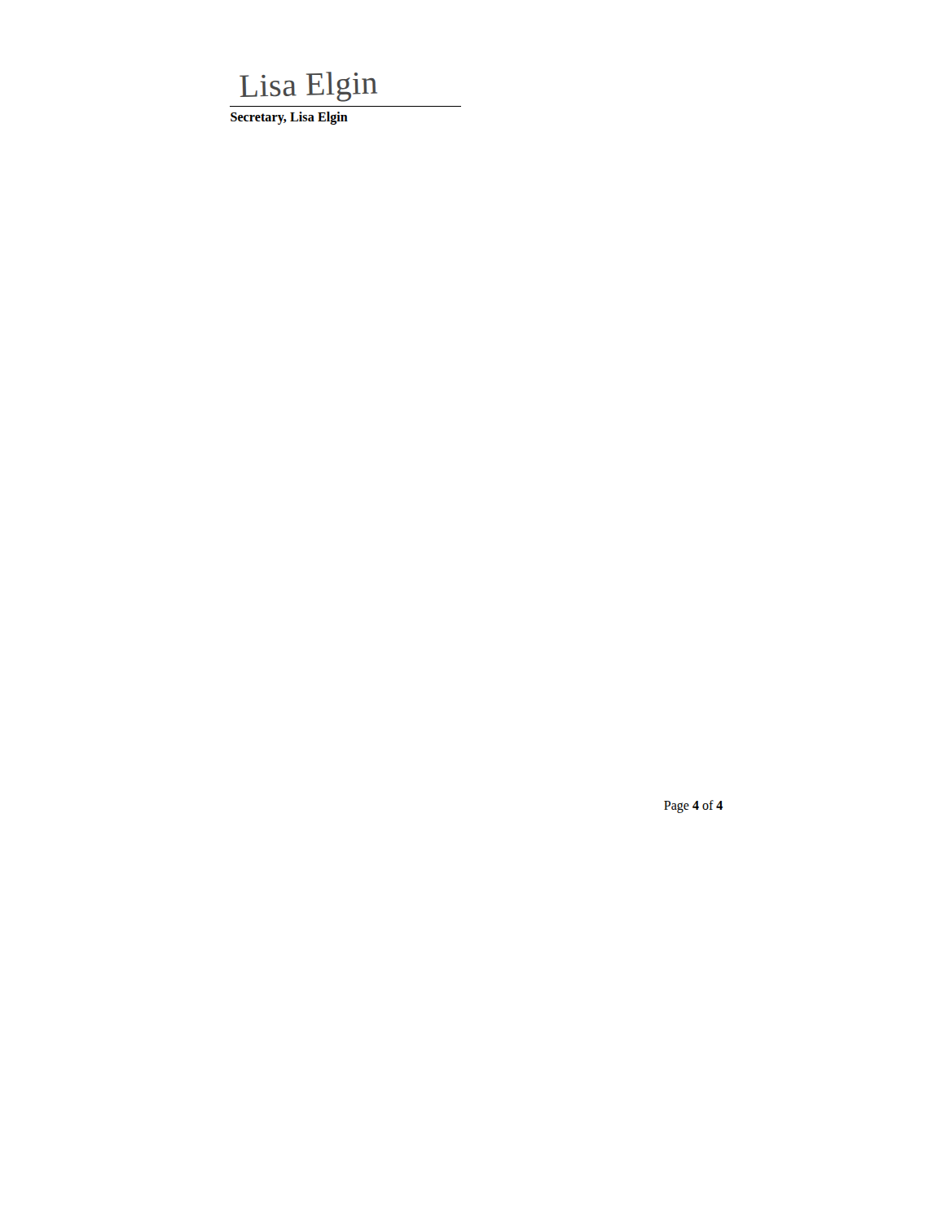Lisa Elgin
Secretary, Lisa Elgin
Page 4 of 4